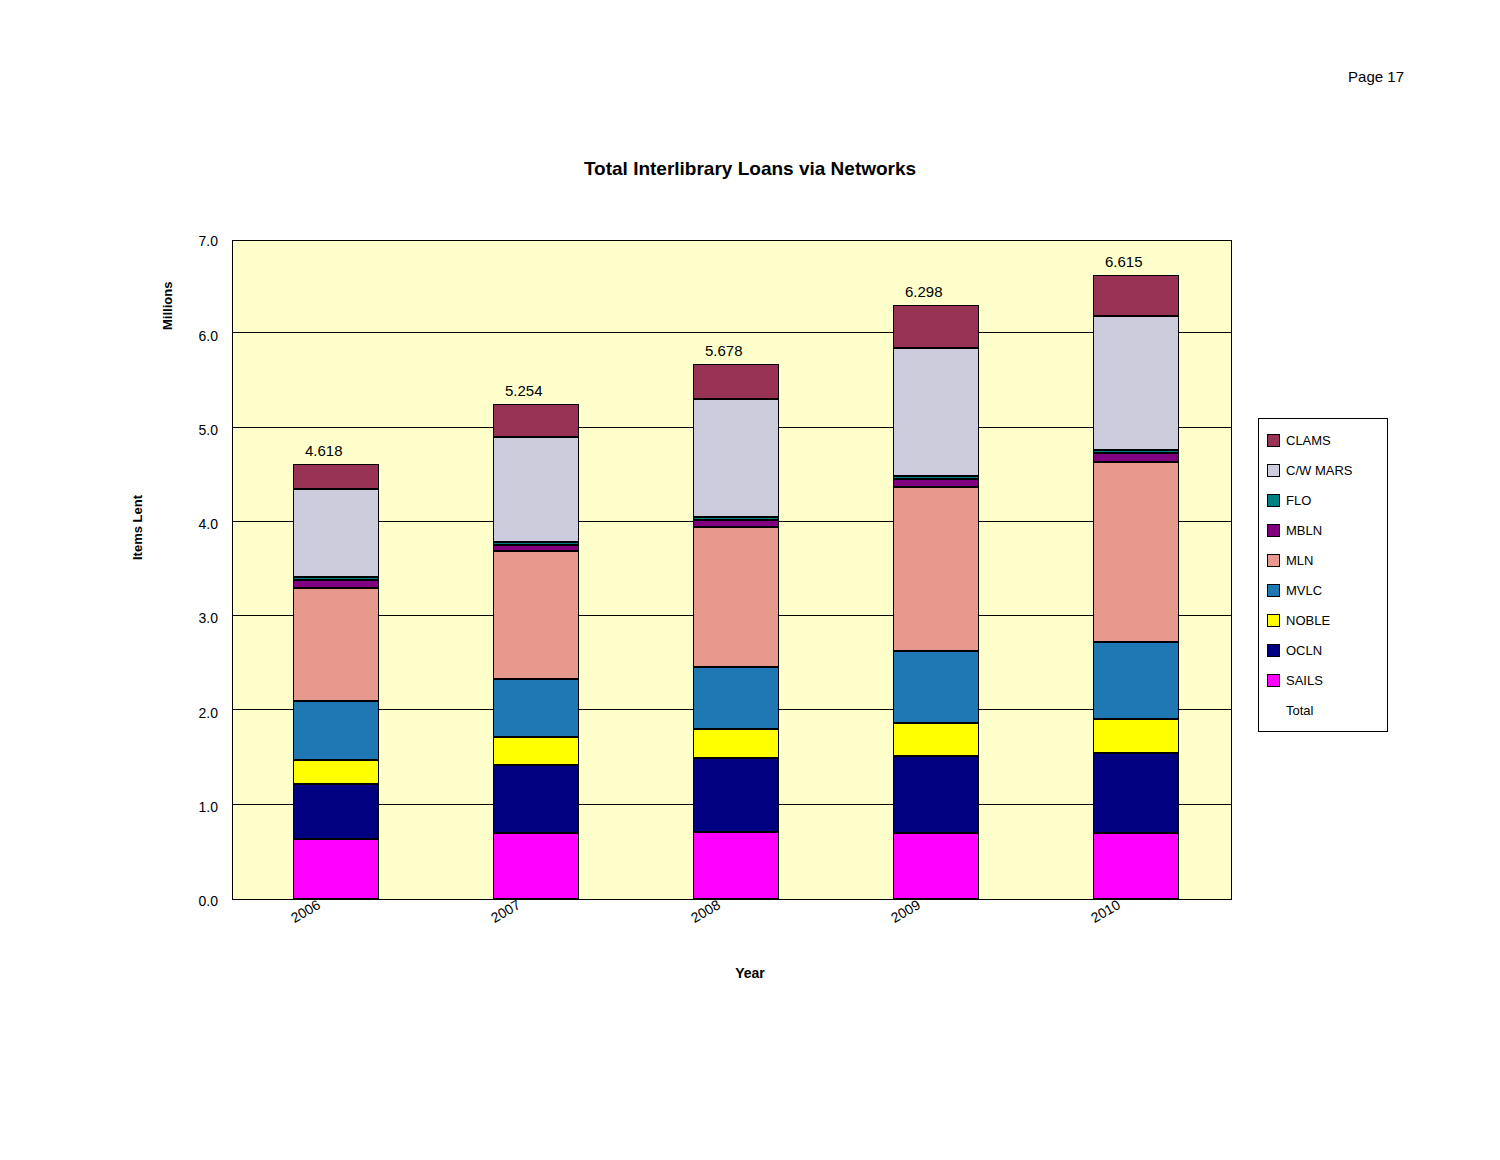Page 17
Total Interlibrary Loans via Networks
Millions
Items Lent
0.0
1.0
2.0
3.0
4.0
5.0
6.0
7.0
4.618
5.254
5.678
6.298
6.615
2006
2007
2008
2009
2010
Year
CLAMS
C/W MARS
FLO
MBLN
MLN
MVLC
NOBLE
OCLN
SAILS
Total